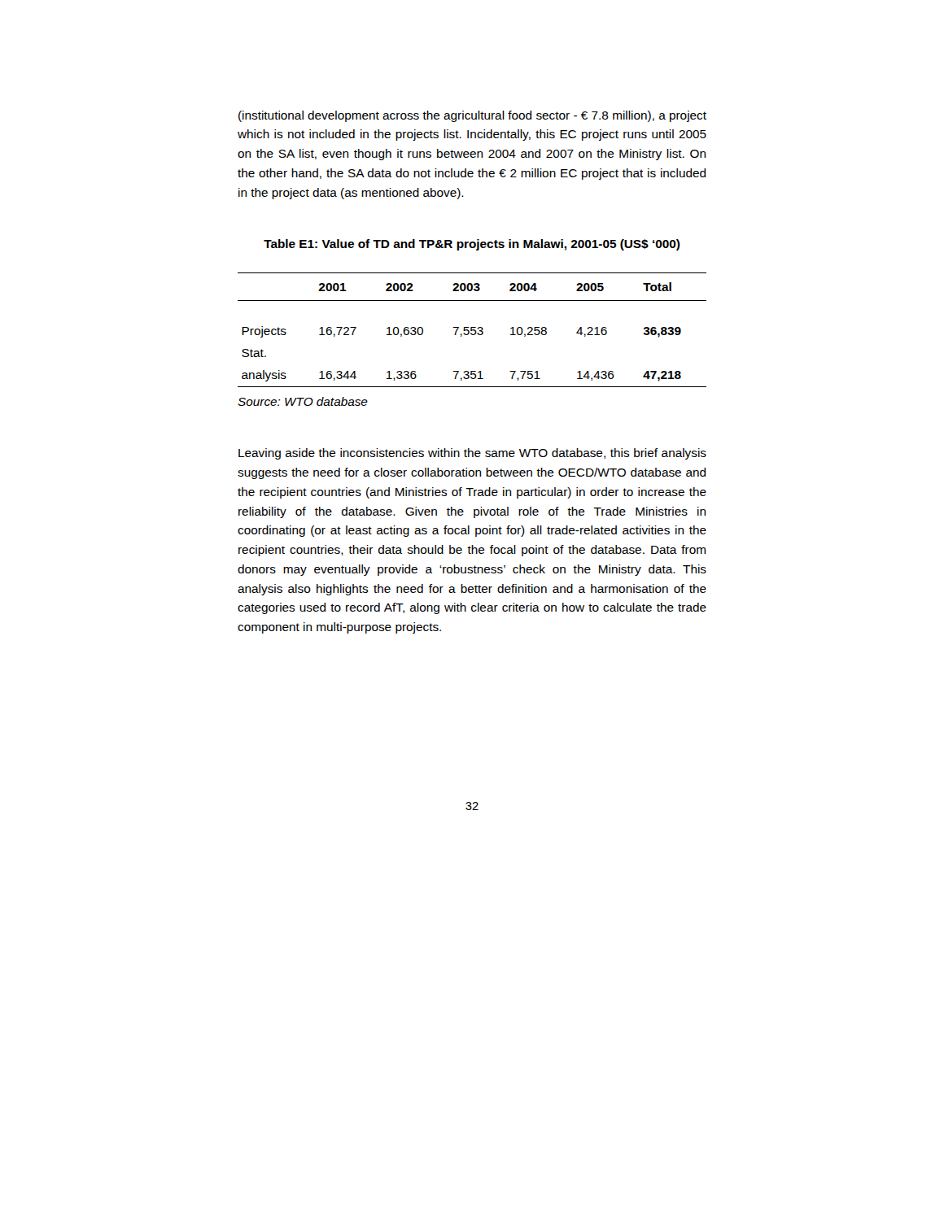(institutional development across the agricultural food sector - € 7.8 million), a project which is not included in the projects list. Incidentally, this EC project runs until 2005 on the SA list, even though it runs between 2004 and 2007 on the Ministry list. On the other hand, the SA data do not include the € 2 million EC project that is included in the project data (as mentioned above).
Table E1: Value of TD and TP&R projects in Malawi, 2001-05 (US$ ‘000)
| | 2001 | 2002 | 2003 | 2004 | 2005 | Total |
| --- | --- | --- | --- | --- | --- | --- |
| Projects | 16,727 | 10,630 | 7,553 | 10,258 | 4,216 | 36,839 |
| Stat. | | | | | | |
| analysis | 16,344 | 1,336 | 7,351 | 7,751 | 14,436 | 47,218 |
Source: WTO database
Leaving aside the inconsistencies within the same WTO database, this brief analysis suggests the need for a closer collaboration between the OECD/WTO database and the recipient countries (and Ministries of Trade in particular) in order to increase the reliability of the database. Given the pivotal role of the Trade Ministries in coordinating (or at least acting as a focal point for) all trade-related activities in the recipient countries, their data should be the focal point of the database. Data from donors may eventually provide a ‘robustness’ check on the Ministry data. This analysis also highlights the need for a better definition and a harmonisation of the categories used to record AfT, along with clear criteria on how to calculate the trade component in multi-purpose projects.
32